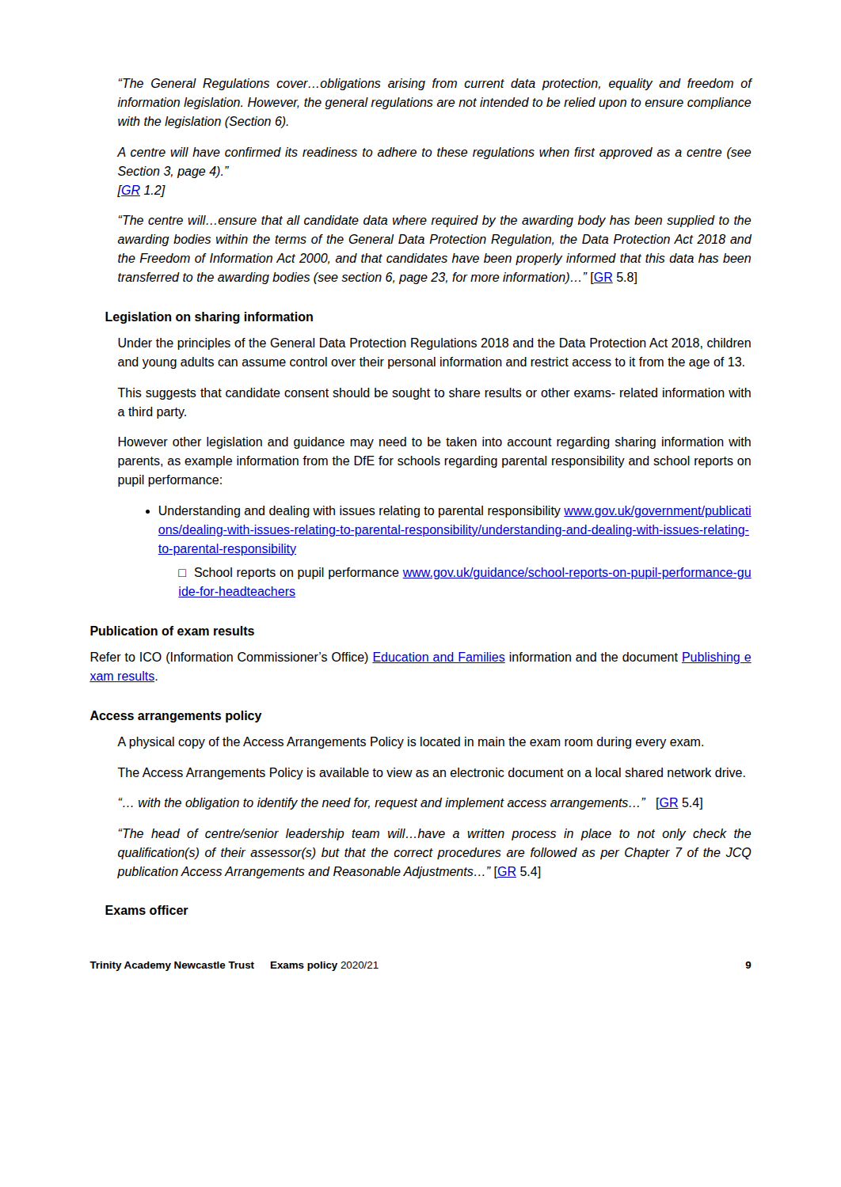“The General Regulations cover…obligations arising from current data protection, equality and freedom of information legislation. However, the general regulations are not intended to be relied upon to ensure compliance with the legislation (Section 6).
A centre will have confirmed its readiness to adhere to these regulations when first approved as a centre (see Section 3, page 4).”
[GR 1.2]
“The centre will…ensure that all candidate data where required by the awarding body has been supplied to the awarding bodies within the terms of the General Data Protection Regulation, the Data Protection Act 2018 and the Freedom of Information Act 2000, and that candidates have been properly informed that this data has been transferred to the awarding bodies (see section 6, page 23, for more information)…” [GR 5.8]
Legislation on sharing information
Under the principles of the General Data Protection Regulations 2018 and the Data Protection Act 2018, children and young adults can assume control over their personal information and restrict access to it from the age of 13.
This suggests that candidate consent should be sought to share results or other exams- related information with a third party.
However other legislation and guidance may need to be taken into account regarding sharing information with parents, as example information from the DfE for schools regarding parental responsibility and school reports on pupil performance:
Understanding and dealing with issues relating to parental responsibility www.gov.uk/government/publications/dealing-with-issues-relating-to-parental-responsibility/understanding-and-dealing-with-issues-relating-to-parental-responsibility
School reports on pupil performance www.gov.uk/guidance/school-reports-on-pupil-performance-guide-for-headteachers
Publication of exam results
Refer to ICO (Information Commissioner’s Office) Education and Families information and the document Publishing exam results.
Access arrangements policy
A physical copy of the Access Arrangements Policy is located in main the exam room during every exam.
The Access Arrangements Policy is available to view as an electronic document on a local shared network drive.
“… with the obligation to identify the need for, request and implement access arrangements…” [GR 5.4]
“The head of centre/senior leadership team will…have a written process in place to not only check the qualification(s) of their assessor(s) but that the correct procedures are followed as per Chapter 7 of the JCQ publication Access Arrangements and Reasonable Adjustments…” [GR 5.4]
Exams officer
Trinity Academy Newcastle Trust Exams policy 2020/21 9